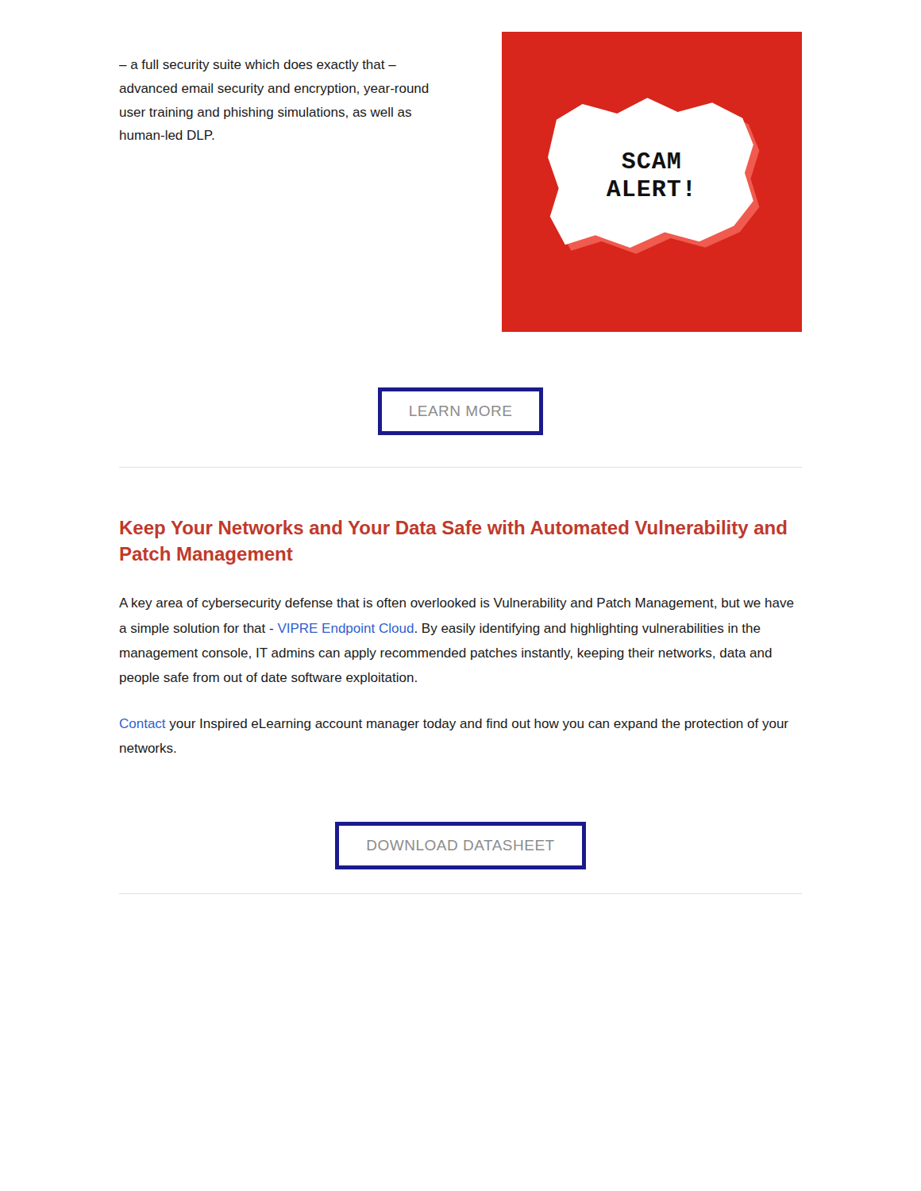– a full security suite which does exactly that – advanced email security and encryption, year-round user training and phishing simulations, as well as human-led DLP.
Scam
Alert!
LEARN MORE
Keep Your Networks and Your Data Safe with Automated Vulnerability and Patch Management
A key area of cybersecurity defense that is often overlooked is Vulnerability and Patch Management, but we have a simple solution for that - VIPRE Endpoint Cloud. By easily identifying and highlighting vulnerabilities in the management console, IT admins can apply recommended patches instantly, keeping their networks, data and people safe from out of date software exploitation.
Contact your Inspired eLearning account manager today and find out how you can expand the protection of your networks.
DOWNLOAD DATASHEET